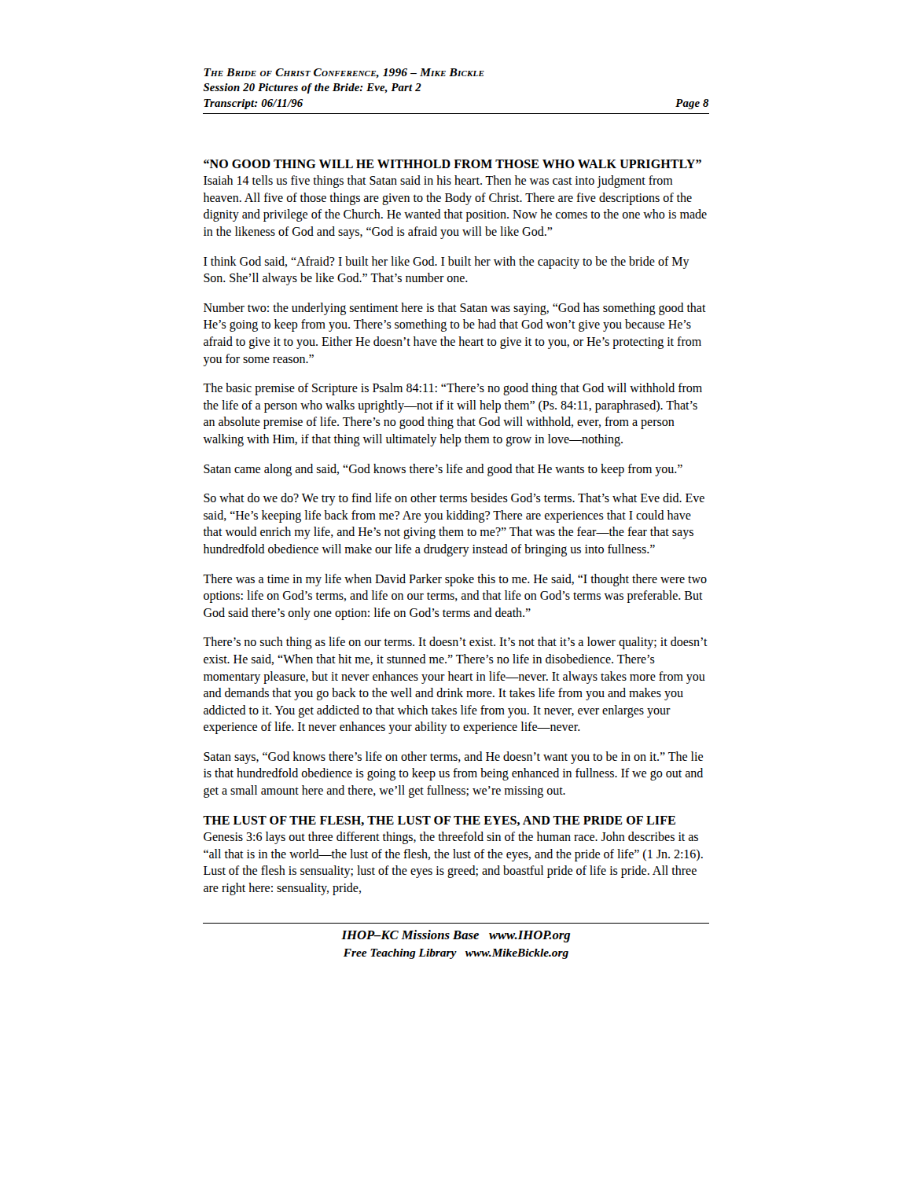The Bride of Christ Conference, 1996 – Mike Bickle
Session 20 Pictures of the Bride: Eve, Part 2
Transcript: 06/11/96 Page 8
“No good thing will He withhold from those who walk uprightly”
Isaiah 14 tells us five things that Satan said in his heart. Then he was cast into judgment from heaven. All five of those things are given to the Body of Christ. There are five descriptions of the dignity and privilege of the Church. He wanted that position. Now he comes to the one who is made in the likeness of God and says, “God is afraid you will be like God.”
I think God said, “Afraid? I built her like God. I built her with the capacity to be the bride of My Son. She’ll always be like God.” That’s number one.
Number two: the underlying sentiment here is that Satan was saying, “God has something good that He’s going to keep from you. There’s something to be had that God won’t give you because He’s afraid to give it to you. Either He doesn’t have the heart to give it to you, or He’s protecting it from you for some reason.”
The basic premise of Scripture is Psalm 84:11: “There’s no good thing that God will withhold from the life of a person who walks uprightly—not if it will help them” (Ps. 84:11, paraphrased). That’s an absolute premise of life. There’s no good thing that God will withhold, ever, from a person walking with Him, if that thing will ultimately help them to grow in love—nothing.
Satan came along and said, “God knows there’s life and good that He wants to keep from you.”
So what do we do? We try to find life on other terms besides God’s terms. That’s what Eve did. Eve said, “He’s keeping life back from me? Are you kidding? There are experiences that I could have that would enrich my life, and He’s not giving them to me?” That was the fear—the fear that says hundredfold obedience will make our life a drudgery instead of bringing us into fullness.”
There was a time in my life when David Parker spoke this to me. He said, “I thought there were two options: life on God’s terms, and life on our terms, and that life on God’s terms was preferable. But God said there’s only one option: life on God’s terms and death.”
There’s no such thing as life on our terms. It doesn’t exist. It’s not that it’s a lower quality; it doesn’t exist. He said, “When that hit me, it stunned me.” There’s no life in disobedience. There’s momentary pleasure, but it never enhances your heart in life—never. It always takes more from you and demands that you go back to the well and drink more. It takes life from you and makes you addicted to it. You get addicted to that which takes life from you. It never, ever enlarges your experience of life. It never enhances your ability to experience life—never.
Satan says, “God knows there’s life on other terms, and He doesn’t want you to be in on it.” The lie is that hundredfold obedience is going to keep us from being enhanced in fullness. If we go out and get a small amount here and there, we’ll get fullness; we’re missing out.
The lust of the flesh, the lust of the eyes, and the pride of life
Genesis 3:6 lays out three different things, the threefold sin of the human race. John describes it as “all that is in the world—the lust of the flesh, the lust of the eyes, and the pride of life” (1 Jn. 2:16). Lust of the flesh is sensuality; lust of the eyes is greed; and boastful pride of life is pride. All three are right here: sensuality, pride,
IHOP–KC Missions Base www.IHOP.org
Free Teaching Library www.MikeBickle.org